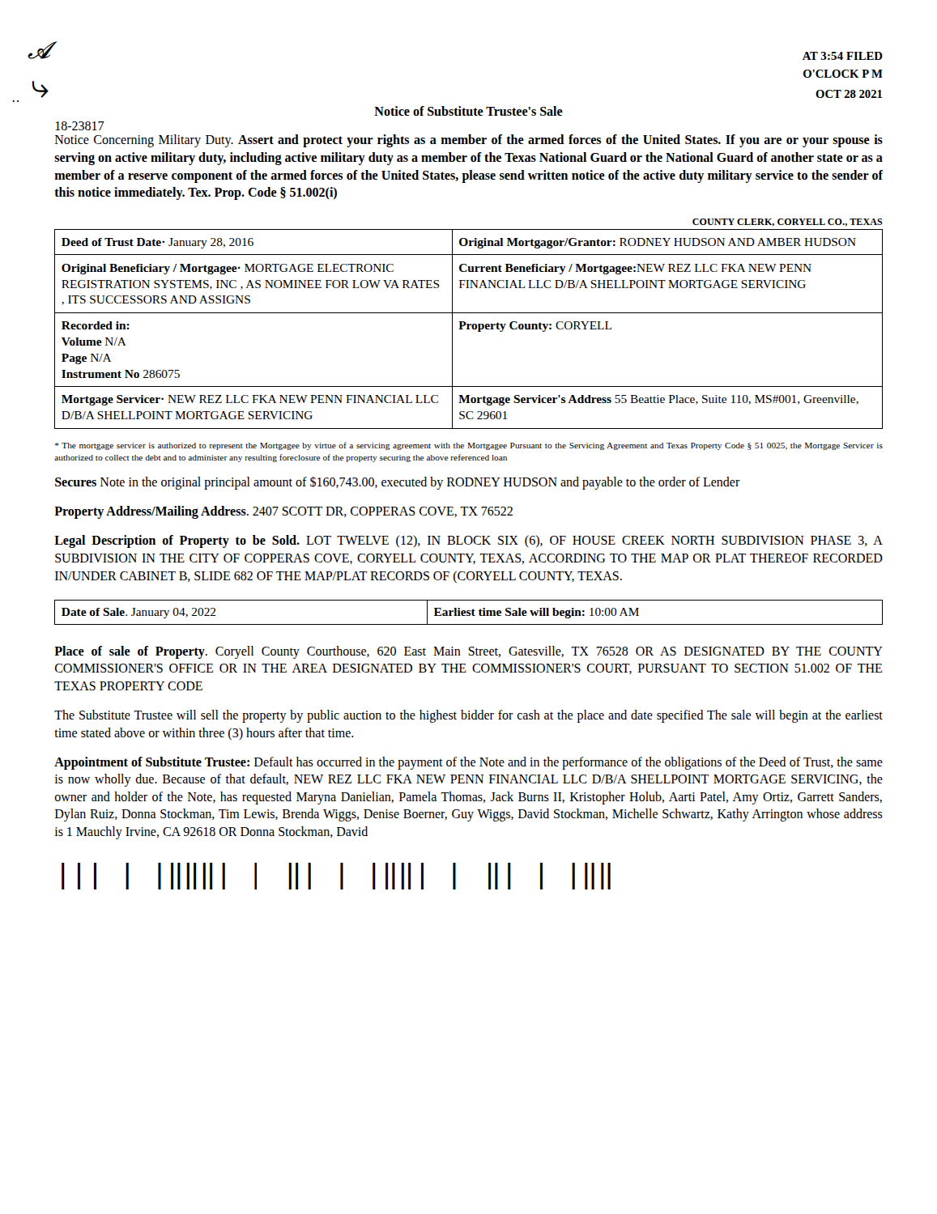𝓐 ⤷ ‥
AT 3:54 FILED O'CLOCK P M
OCT 28 2021
18-23817
Notice of Substitute Trustee's Sale
Notice Concerning Military Duty. Assert and protect your rights as a member of the armed forces of the United States. If you are or your spouse is serving on active military duty, including active military duty as a member of the Texas National Guard or the National Guard of another state or as a member of a reserve component of the armed forces of the United States, please send written notice of the active duty military service to the sender of this notice immediately. Tex. Prop. Code § 51.002(i)
COUNTY CLERK, CORYELL CO., TEXAS
| Deed of Trust Date· January 28, 2016 | Original Mortgagor/Grantor: RODNEY HUDSON AND AMBER HUDSON |
| Original Beneficiary / Mortgagee· MORTGAGE ELECTRONIC REGISTRATION SYSTEMS, INC , AS NOMINEE FOR LOW VA RATES , ITS SUCCESSORS AND ASSIGNS | Current Beneficiary / Mortgagee: NEW REZ LLC FKA NEW PENN FINANCIAL LLC D/B/A SHELLPOINT MORTGAGE SERVICING |
| Recorded in: Volume N/A Page N/A Instrument No 286075 | Property County: CORYELL |
| Mortgage Servicer· NEW REZ LLC FKA NEW PENN FINANCIAL LLC D/B/A SHELLPOINT MORTGAGE SERVICING | Mortgage Servicer's Address 55 Beattie Place, Suite 110, MS#001, Greenville, SC 29601 |
* The mortgage servicer is authorized to represent the Mortgagee by virtue of a servicing agreement with the Mortgagee Pursuant to the Servicing Agreement and Texas Property Code § 51 0025, the Mortgage Servicer is authorized to collect the debt and to administer any resulting foreclosure of the property securing the above referenced loan
Secures Note in the original principal amount of $160,743.00, executed by RODNEY HUDSON and payable to the order of Lender
Property Address/Mailing Address. 2407 SCOTT DR, COPPERAS COVE, TX 76522
Legal Description of Property to be Sold. LOT TWELVE (12), IN BLOCK SIX (6), OF HOUSE CREEK NORTH SUBDIVISION PHASE 3, A SUBDIVISION IN THE CITY OF COPPERAS COVE, CORYELL COUNTY, TEXAS, ACCORDING TO THE MAP OR PLAT THEREOF RECORDED IN/UNDER CABINET B, SLIDE 682 OF THE MAP/PLAT RECORDS OF (CORYELL COUNTY, TEXAS.
| Date of Sale . January 04, 2022 | Earliest time Sale will begin: 10:00 AM |
Place of sale of Property. Coryell County Courthouse, 620 East Main Street, Gatesville, TX 76528 OR AS DESIGNATED BY THE COUNTY COMMISSIONER'S OFFICE OR IN THE AREA DESIGNATED BY THE COMMISSIONER'S COURT, PURSUANT TO SECTION 51.002 OF THE TEXAS PROPERTY CODE
The Substitute Trustee will sell the property by public auction to the highest bidder for cash at the place and date specified The sale will begin at the earliest time stated above or within three (3) hours after that time.
Appointment of Substitute Trustee: Default has occurred in the payment of the Note and in the performance of the obligations of the Deed of Trust, the same is now wholly due. Because of that default, NEW REZ LLC FKA NEW PENN FINANCIAL LLC D/B/A SHELLPOINT MORTGAGE SERVICING, the owner and holder of the Note, has requested Maryna Danielian, Pamela Thomas, Jack Burns II, Kristopher Holub, Aarti Patel, Amy Ortiz, Garrett Sanders, Dylan Ruiz, Donna Stockman, Tim Lewis, Brenda Wiggs, Denise Boerner, Guy Wiggs, David Stockman, Michelle Schwartz, Kathy Arrington whose address is 1 Mauchly Irvine, CA 92618 OR Donna Stockman, David
||| | |‖‖‖| |‖| ‖|‖‖| |‖‖| ‖|‖| |‖‖| |‖| ‖|‖| |‖| |‖‖| |‖| ‖|‖| |‖| |‖| |‖‖|
‖| | |‖‖| |‖| ‖|‖‖| |‖‖| ‖|‖| |‖‖| |‖| ‖|‖| |‖| |‖‖| |‖| ‖|‖|
‖| | |‖‖| |‖| ‖|‖‖| |‖‖| ‖|‖| |‖‖| |‖| ‖|‖|